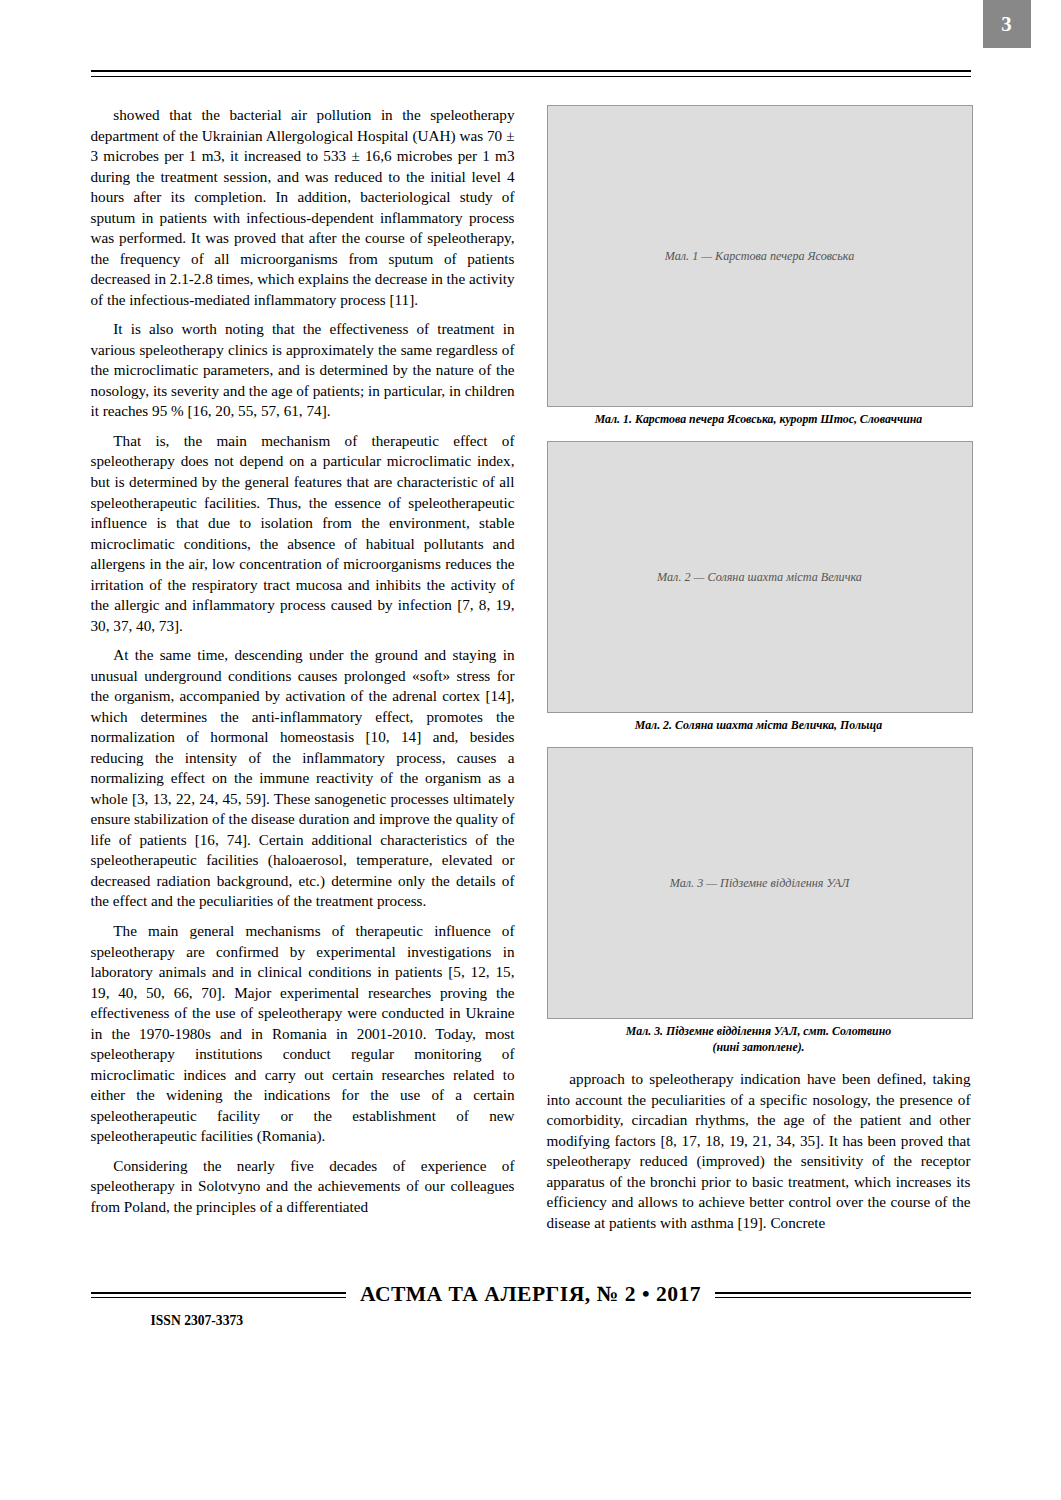3
showed that the bacterial air pollution in the speleotherapy department of the Ukrainian Allergological Hospital (UAH) was 70 ± 3 microbes per 1 m3, it increased to 533 ± 16,6 microbes per 1 m3 during the treatment session, and was reduced to the initial level 4 hours after its completion. In addition, bacteriological study of sputum in patients with infectious-dependent inflammatory process was performed. It was proved that after the course of speleotherapy, the frequency of all microorganisms from sputum of patients decreased in 2.1-2.8 times, which explains the decrease in the activity of the infectious-mediated inflammatory process [11].
It is also worth noting that the effectiveness of treatment in various speleotherapy clinics is approximately the same regardless of the microclimatic parameters, and is determined by the nature of the nosology, its severity and the age of patients; in particular, in children it reaches 95 % [16, 20, 55, 57, 61, 74].
That is, the main mechanism of therapeutic effect of speleotherapy does not depend on a particular microclimatic index, but is determined by the general features that are characteristic of all speleotherapeutic facilities. Thus, the essence of speleotherapeutic influence is that due to isolation from the environment, stable microclimatic conditions, the absence of habitual pollutants and allergens in the air, low concentration of microorganisms reduces the irritation of the respiratory tract mucosa and inhibits the activity of the allergic and inflammatory process caused by infection [7, 8, 19, 30, 37, 40, 73].
At the same time, descending under the ground and staying in unusual underground conditions causes prolonged «soft» stress for the organism, accompanied by activation of the adrenal cortex [14], which determines the anti-inflammatory effect, promotes the normalization of hormonal homeostasis [10, 14] and, besides reducing the intensity of the inflammatory process, causes a normalizing effect on the immune reactivity of the organism as a whole [3, 13, 22, 24, 45, 59]. These sanogenetic processes ultimately ensure stabilization of the disease duration and improve the quality of life of patients [16, 74]. Certain additional characteristics of the speleotherapeutic facilities (haloaerosol, temperature, elevated or decreased radiation background, etc.) determine only the details of the effect and the peculiarities of the treatment process.
The main general mechanisms of therapeutic influence of speleotherapy are confirmed by experimental investigations in laboratory animals and in clinical conditions in patients [5, 12, 15, 19, 40, 50, 66, 70]. Major experimental researches proving the effectiveness of the use of speleotherapy were conducted in Ukraine in the 1970-1980s and in Romania in 2001-2010. Today, most speleotherapy institutions conduct regular monitoring of microclimatic indices and carry out certain researches related to either the widening the indications for the use of a certain speleotherapeutic facility or the establishment of new speleotherapeutic facilities (Romania).
Considering the nearly five decades of experience of speleotherapy in Solotvyno and the achievements of our colleagues from Poland, the principles of a differentiated
Мал. 1 — Карстова печера Ясовська
Мал. 1. Карстова печера Ясовська, курорт Штос, Словаччина
Мал. 2 — Соляна шахта міста Величка
Мал. 2. Соляна шахта міста Величка, Польща
Мал. 3 — Підземне відділення УАЛ
Мал. 3. Підземне відділення УАЛ, смт. Солотвино
(нині затоплене).
approach to speleotherapy indication have been defined, taking into account the peculiarities of a specific nosology, the presence of comorbidity, circadian rhythms, the age of the patient and other modifying factors [8, 17, 18, 19, 21, 34, 35]. It has been proved that speleotherapy reduced (improved) the sensitivity of the receptor apparatus of the bronchi prior to basic treatment, which increases its efficiency and allows to achieve better control over the course of the disease at patients with asthma [19]. Concrete
АСТМА ТА АЛЕРГІЯ, № 2 • 2017
ISSN 2307-3373